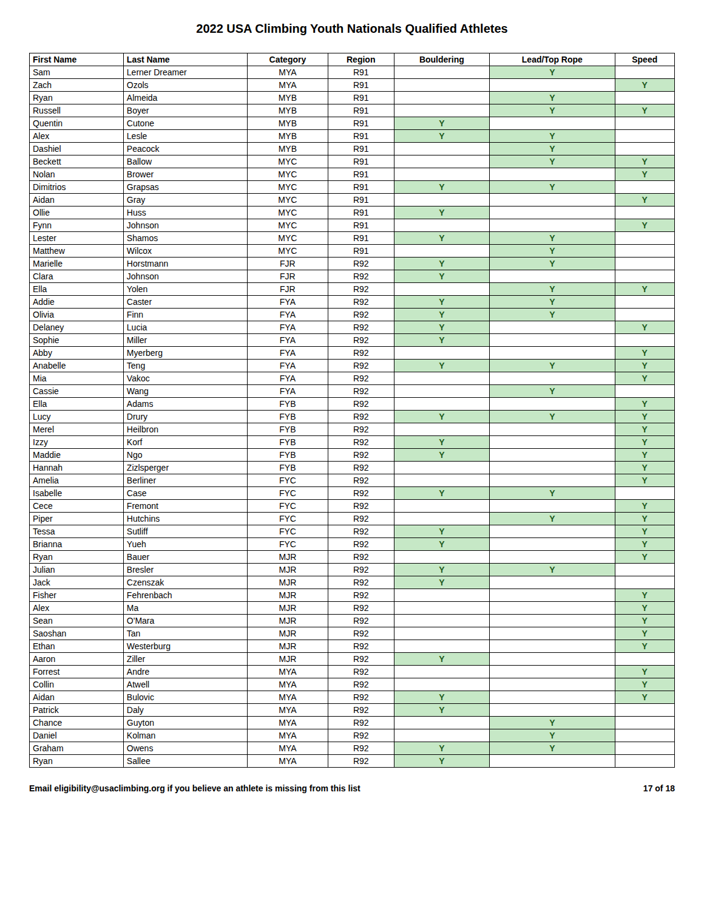2022 USA Climbing Youth Nationals Qualified Athletes
Qualified athletes by name, category, region and discipline
| First Name | Last Name | Category | Region | Bouldering | Lead/Top Rope | Speed |
| --- | --- | --- | --- | --- | --- | --- |
| Sam | Lerner Dreamer | MYA | R91 | | Y | |
| Zach | Ozols | MYA | R91 | | | Y |
| Ryan | Almeida | MYB | R91 | | Y | |
| Russell | Boyer | MYB | R91 | | Y | Y |
| Quentin | Cutone | MYB | R91 | Y | | |
| Alex | Lesle | MYB | R91 | Y | Y | |
| Dashiel | Peacock | MYB | R91 | | Y | |
| Beckett | Ballow | MYC | R91 | | Y | Y |
| Nolan | Brower | MYC | R91 | | | Y |
| Dimitrios | Grapsas | MYC | R91 | Y | Y | |
| Aidan | Gray | MYC | R91 | | | Y |
| Ollie | Huss | MYC | R91 | Y | | |
| Fynn | Johnson | MYC | R91 | | | Y |
| Lester | Shamos | MYC | R91 | Y | Y | |
| Matthew | Wilcox | MYC | R91 | | Y | |
| Marielle | Horstmann | FJR | R92 | Y | Y | |
| Clara | Johnson | FJR | R92 | Y | | |
| Ella | Yolen | FJR | R92 | | Y | Y |
| Addie | Caster | FYA | R92 | Y | Y | |
| Olivia | Finn | FYA | R92 | Y | Y | |
| Delaney | Lucia | FYA | R92 | Y | | Y |
| Sophie | Miller | FYA | R92 | Y | | |
| Abby | Myerberg | FYA | R92 | | | Y |
| Anabelle | Teng | FYA | R92 | Y | Y | Y |
| Mia | Vakoc | FYA | R92 | | | Y |
| Cassie | Wang | FYA | R92 | | Y | |
| Ella | Adams | FYB | R92 | | | Y |
| Lucy | Drury | FYB | R92 | Y | Y | Y |
| Merel | Heilbron | FYB | R92 | | | Y |
| Izzy | Korf | FYB | R92 | Y | | Y |
| Maddie | Ngo | FYB | R92 | Y | | Y |
| Hannah | Zizlsperger | FYB | R92 | | | Y |
| Amelia | Berliner | FYC | R92 | | | Y |
| Isabelle | Case | FYC | R92 | Y | Y | |
| Cece | Fremont | FYC | R92 | | | Y |
| Piper | Hutchins | FYC | R92 | | Y | Y |
| Tessa | Sutliff | FYC | R92 | Y | | Y |
| Brianna | Yueh | FYC | R92 | Y | | Y |
| Ryan | Bauer | MJR | R92 | | | Y |
| Julian | Bresler | MJR | R92 | Y | Y | |
| Jack | Czenszak | MJR | R92 | Y | | |
| Fisher | Fehrenbach | MJR | R92 | | | Y |
| Alex | Ma | MJR | R92 | | | Y |
| Sean | O'Mara | MJR | R92 | | | Y |
| Saoshan | Tan | MJR | R92 | | | Y |
| Ethan | Westerburg | MJR | R92 | | | Y |
| Aaron | Ziller | MJR | R92 | Y | | |
| Forrest | Andre | MYA | R92 | | | Y |
| Collin | Atwell | MYA | R92 | | | Y |
| Aidan | Bulovic | MYA | R92 | Y | | Y |
| Patrick | Daly | MYA | R92 | Y | | |
| Chance | Guyton | MYA | R92 | | Y | |
| Daniel | Kolman | MYA | R92 | | Y | |
| Graham | Owens | MYA | R92 | Y | Y | |
| Ryan | Sallee | MYA | R92 | Y | | |
Email eligibility@usaclimbing.org if you believe an athlete is missing from this list 17 of 18